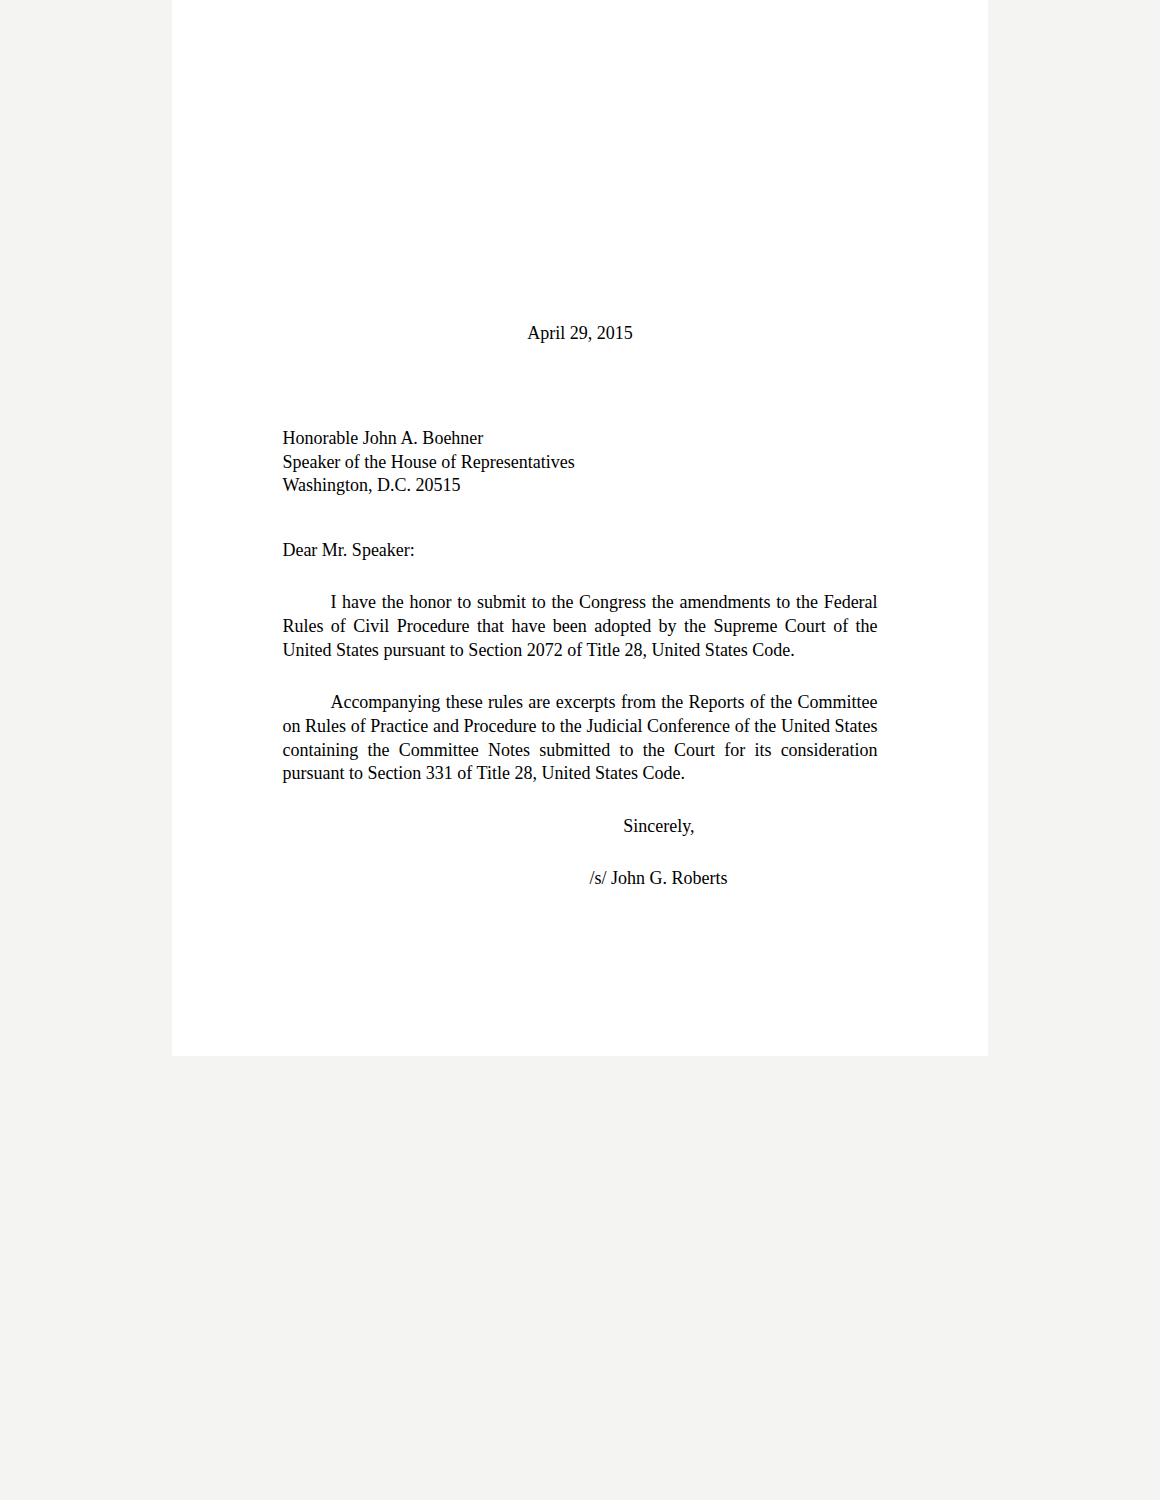April 29, 2015
Honorable John A. Boehner
Speaker of the House of Representatives
Washington, D.C. 20515
Dear Mr. Speaker:
I have the honor to submit to the Congress the amendments to the Federal Rules of Civil Procedure that have been adopted by the Supreme Court of the United States pursuant to Section 2072 of Title 28, United States Code.
Accompanying these rules are excerpts from the Reports of the Committee on Rules of Practice and Procedure to the Judicial Conference of the United States containing the Committee Notes submitted to the Court for its consideration pursuant to Section 331 of Title 28, United States Code.
Sincerely,
/s/ John G. Roberts